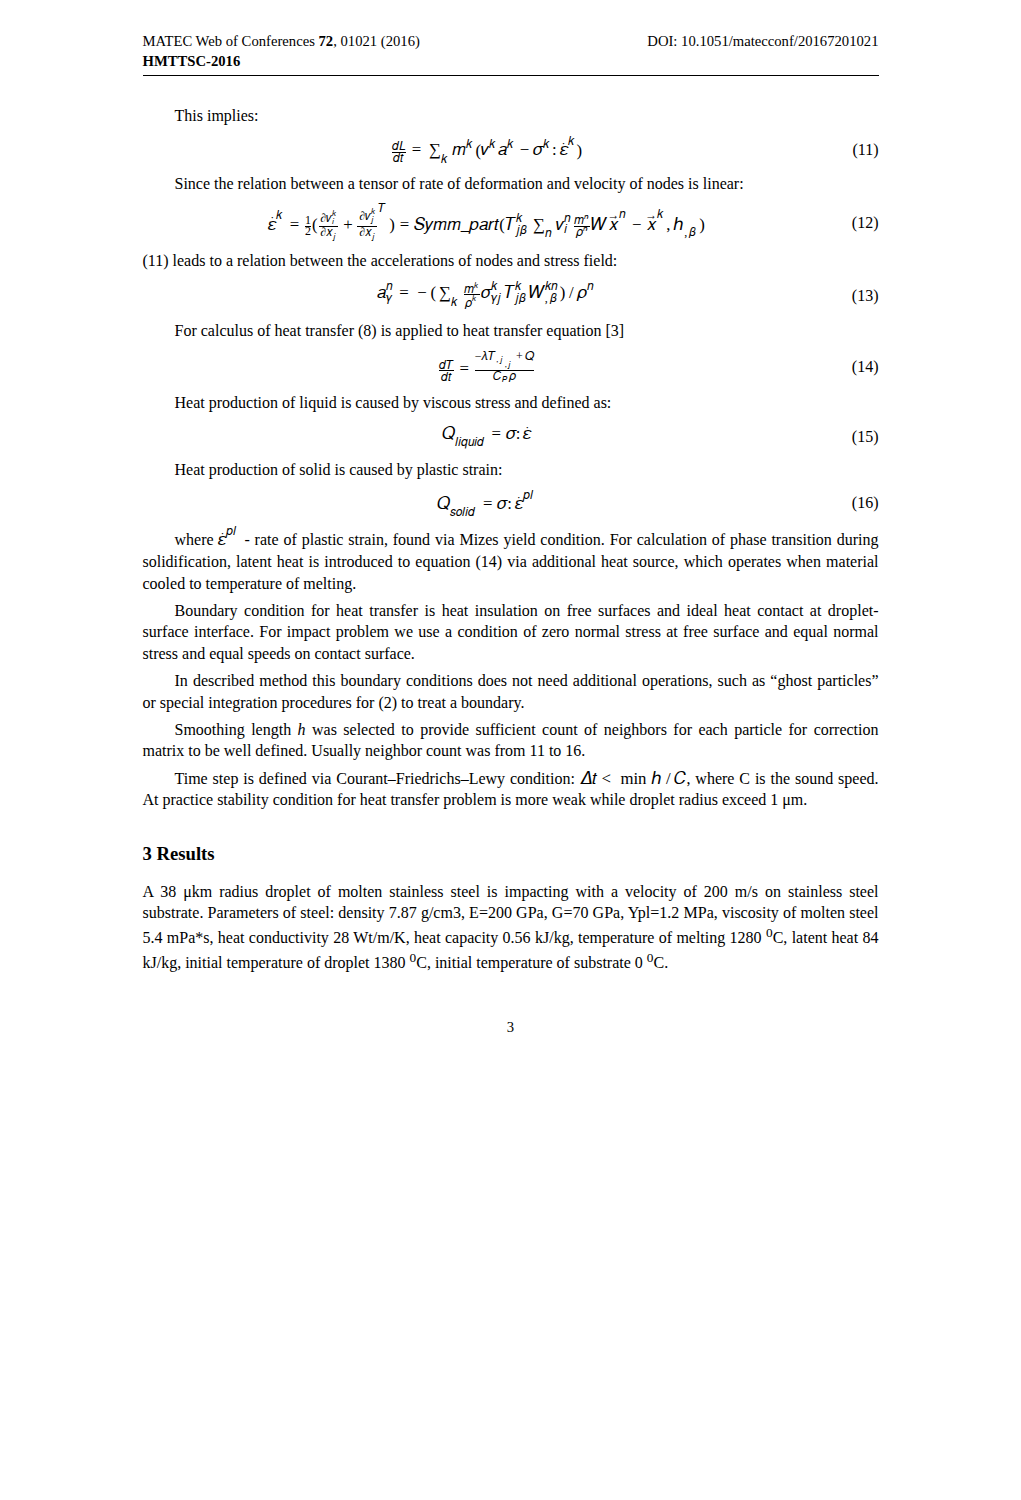MATEC Web of Conferences 72, 01021 (2016)
HMTTSC-2016
DOI: 10.1051/matecconf/20167201021
This implies:
dLdt = ∑k mk ( vkak − σk : ε̇k )
(11)
Since the relation between a tensor of rate of deformation and velocity of nodes is linear:
ε̇k = 12 ( ∂vik∂xj + ∂vjk∂xjT ) = Symm_part ( Tjβk ∑n vin mnρn W x→n−x→k,h,β )
(12)
(11) leads to a relation between the accelerations of nodes and stress field:
aγn = − ( ∑k mkρk σγjk Tjβk W,βkn ) / ρn
(13)
For calculus of heat transfer (8) is applied to heat transfer equation [3]
dTdt = − λT,j,j +Q CPρ
(14)
Heat production of liquid is caused by viscous stress and defined as:
Qliquid = σ:ε̇
(15)
Heat production of solid is caused by plastic strain:
Qsolid = σ: ε̇pl
(16)
where ε̇pl - rate of plastic strain, found via Mizes yield condition. For calculation of phase transition during solidification, latent heat is introduced to equation (14) via additional heat source, which operates when material cooled to temperature of melting.
Boundary condition for heat transfer is heat insulation on free surfaces and ideal heat contact at droplet-surface interface. For impact problem we use a condition of zero normal stress at free surface and equal normal stress and equal speeds on contact surface.
In described method this boundary conditions does not need additional operations, such as “ghost particles” or special integration procedures for (2) to treat a boundary.
Smoothing length h was selected to provide sufficient count of neighbors for each particle for correction matrix to be well defined. Usually neighbor count was from 11 to 16.
Time step is defined via Courant–Friedrichs–Lewy condition: Δt<minh/C, where C is the sound speed. At practice stability condition for heat transfer problem is more weak while droplet radius exceed 1 μm.
3 Results
A 38 μkm radius droplet of molten stainless steel is impacting with a velocity of 200 m/s on stainless steel substrate. Parameters of steel: density 7.87 g/cm3, E=200 GPa, G=70 GPa, Ypl=1.2 MPa, viscosity of molten steel 5.4 mPa*s, heat conductivity 28 Wt/m/K, heat capacity 0.56 kJ/kg, temperature of melting 1280 0C, latent heat 84 kJ/kg, initial temperature of droplet 1380 0C, initial temperature of substrate 0 0C.
3